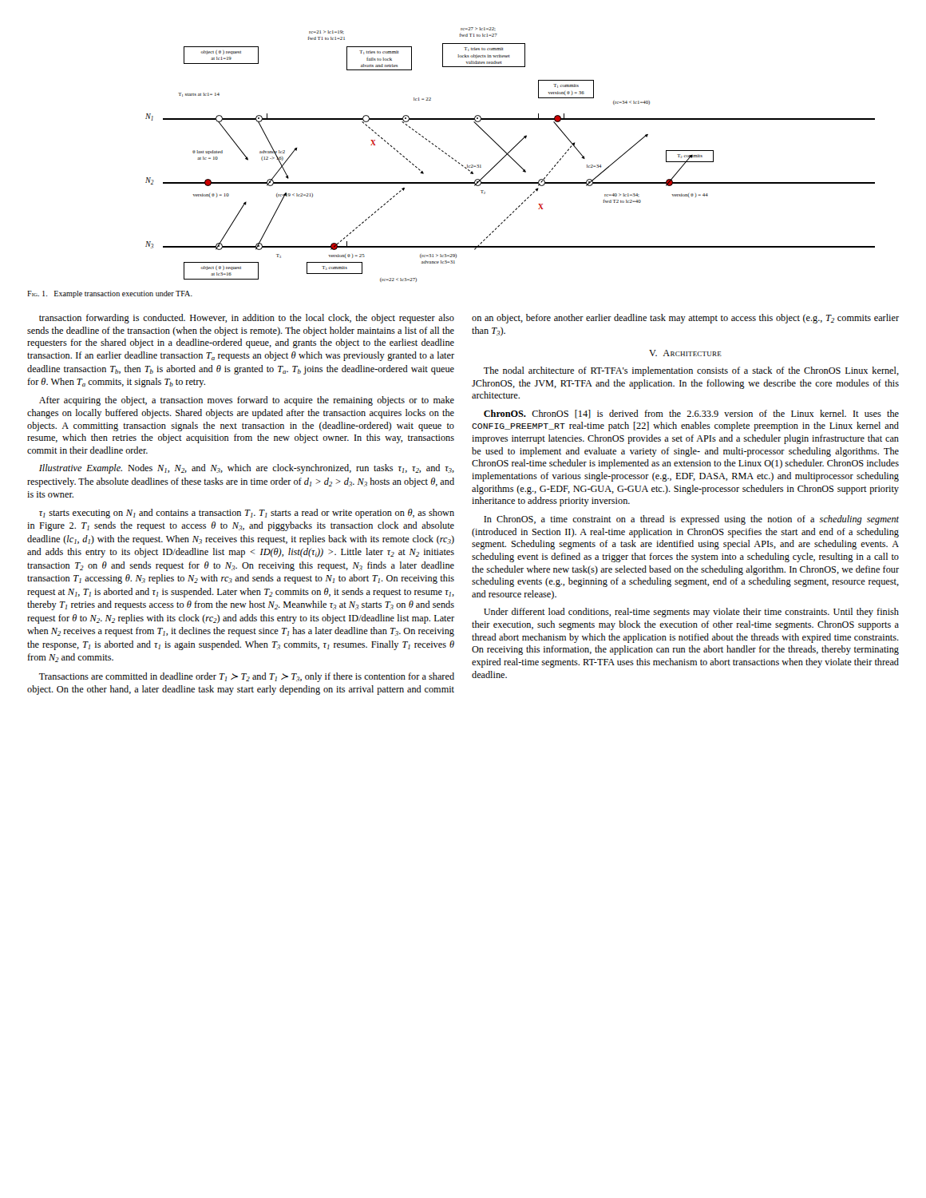N1
N2
N3
rc=21 > lc1=19;
fwd T1 to lc1=21
rc=27 > lc1=22;
fwd T1 to lc1=27
object ( θ ) request
at lc1=19
T1 tries to commit
fails to lock
aborts and retries
T1 tries to commit
locks objects in writeset
validates readset
T1 starts at lc1= 14
lc1 = 22
T1 commits
version( θ ) = 36
(rc=34 < lc1=40)
T2 commits
X
θ last updated
at lc = 10
advance lc2
(12 -> 16)
version( θ ) = 10
(rc=19 < lc2=21)
lc2=31
T2
lc2=34
rc=40 > lc1=34;
fwd T2 to lc2=40
version( θ ) = 44
X
T3
object ( θ ) request
at lc3=16
T3 commits
version( θ ) = 25
(rc=22 < lc3=27)
(rc=31 > lc3=29)
advance lc3=31
Fig. 1. Example transaction execution under TFA.
transaction forwarding is conducted. However, in addition to the local clock, the object requester also sends the deadline of the transaction (when the object is remote). The object holder maintains a list of all the requesters for the shared object in a deadline-ordered queue, and grants the object to the earliest deadline transaction. If an earlier deadline transaction Ta requests an object θ which was previously granted to a later deadline transaction Tb, then Tb is aborted and θ is granted to Ta. Tb joins the deadline-ordered wait queue for θ. When Ta commits, it signals Tb to retry.
After acquiring the object, a transaction moves forward to acquire the remaining objects or to make changes on locally buffered objects. Shared objects are updated after the transaction acquires locks on the objects. A committing transaction signals the next transaction in the (deadline-ordered) wait queue to resume, which then retries the object acquisition from the new object owner. In this way, transactions commit in their deadline order.
Illustrative Example. Nodes N1, N2, and N3, which are clock-synchronized, run tasks τ1, τ2, and τ3, respectively. The absolute deadlines of these tasks are in time order of d1 > d2 > d3. N3 hosts an object θ, and is its owner.
τ1 starts executing on N1 and contains a transaction T1. T1 starts a read or write operation on θ, as shown in Figure 2. T1 sends the request to access θ to N3, and piggybacks its transaction clock and absolute deadline (lc1, d1) with the request. When N3 receives this request, it replies back with its remote clock (rc3) and adds this entry to its object ID/deadline list map < ID(θ), list(d(τi)) >. Little later τ2 at N2 initiates transaction T2 on θ and sends request for θ to N3. On receiving this request, N3 finds a later deadline transaction T1 accessing θ. N3 replies to N2 with rc3 and sends a request to N1 to abort T1. On receiving this request at N1, T1 is aborted and τ1 is suspended. Later when T2 commits on θ, it sends a request to resume τ1, thereby T1 retries and requests access to θ from the new host N2. Meanwhile τ3 at N3 starts T3 on θ and sends request for θ to N2. N2 replies with its clock (rc2) and adds this entry to its object ID/deadline list map. Later when N2 receives a request from T1, it declines the request since T1 has a later deadline than T3. On receiving the response, T1 is aborted and τ1 is again suspended. When T3 commits, τ1 resumes. Finally T1 receives θ from N2 and commits.
Transactions are committed in deadline order T1 ≻ T2 and T1 ≻ T3, only if there is contention for a shared object. On the other hand, a later deadline task may start early depending on its arrival pattern and commit on an object, before another earlier deadline task may attempt to access this object (e.g., T2 commits earlier than T3).
V. Architecture
The nodal architecture of RT-TFA's implementation consists of a stack of the ChronOS Linux kernel, JChronOS, the JVM, RT-TFA and the application. In the following we describe the core modules of this architecture.
ChronOS. ChronOS [14] is derived from the 2.6.33.9 version of the Linux kernel. It uses the CONFIG_PREEMPT_RT real-time patch [22] which enables complete preemption in the Linux kernel and improves interrupt latencies. ChronOS provides a set of APIs and a scheduler plugin infrastructure that can be used to implement and evaluate a variety of single- and multi-processor scheduling algorithms. The ChronOS real-time scheduler is implemented as an extension to the Linux O(1) scheduler. ChronOS includes implementations of various single-processor (e.g., EDF, DASA, RMA etc.) and multiprocessor scheduling algorithms (e.g., G-EDF, NG-GUA, G-GUA etc.). Single-processor schedulers in ChronOS support priority inheritance to address priority inversion.
In ChronOS, a time constraint on a thread is expressed using the notion of a scheduling segment (introduced in Section II). A real-time application in ChronOS specifies the start and end of a scheduling segment. Scheduling segments of a task are identified using special APIs, and are scheduling events. A scheduling event is defined as a trigger that forces the system into a scheduling cycle, resulting in a call to the scheduler where new task(s) are selected based on the scheduling algorithm. In ChronOS, we define four scheduling events (e.g., beginning of a scheduling segment, end of a scheduling segment, resource request, and resource release).
Under different load conditions, real-time segments may violate their time constraints. Until they finish their execution, such segments may block the execution of other real-time segments. ChronOS supports a thread abort mechanism by which the application is notified about the threads with expired time constraints. On receiving this information, the application can run the abort handler for the threads, thereby terminating expired real-time segments. RT-TFA uses this mechanism to abort transactions when they violate their thread deadline.